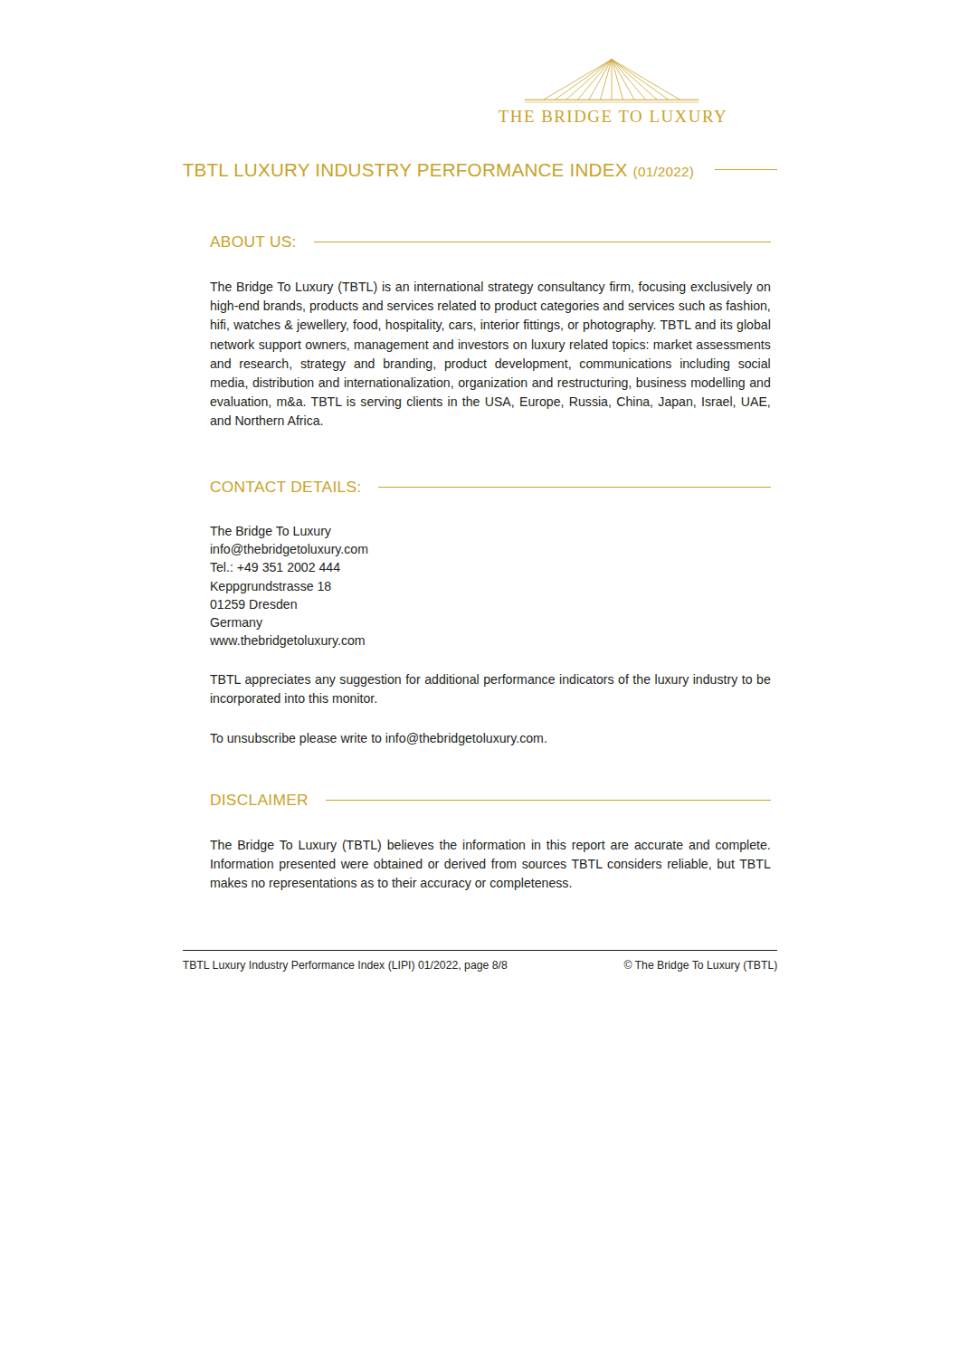THE BRIDGE TO LUXURY
TBTL LUXURY INDUSTRY PERFORMANCE INDEX (01/2022)
ABOUT US:
The Bridge To Luxury (TBTL) is an international strategy consultancy firm, focusing exclusively on high-end brands, products and services related to product categories and services such as fashion, hifi, watches & jewellery, food, hospitality, cars, interior fittings, or photography. TBTL and its global network support owners, management and investors on luxury related topics: market assessments and research, strategy and branding, product development, communications including social media, distribution and internationalization, organization and restructuring, business modelling and evaluation, m&a. TBTL is serving clients in the USA, Europe, Russia, China, Japan, Israel, UAE, and Northern Africa.
CONTACT DETAILS:
The Bridge To Luxury
info@thebridgetoluxury.com
Tel.: +49 351 2002 444
Keppgrundstrasse 18
01259 Dresden
Germany
www.thebridgetoluxury.com
TBTL appreciates any suggestion for additional performance indicators of the luxury industry to be incorporated into this monitor.
To unsubscribe please write to info@thebridgetoluxury.com.
DISCLAIMER
The Bridge To Luxury (TBTL) believes the information in this report are accurate and complete. Information presented were obtained or derived from sources TBTL considers reliable, but TBTL makes no representations as to their accuracy or completeness.
TBTL Luxury Industry Performance Index (LIPI) 01/2022, page 8/8
© The Bridge To Luxury (TBTL)